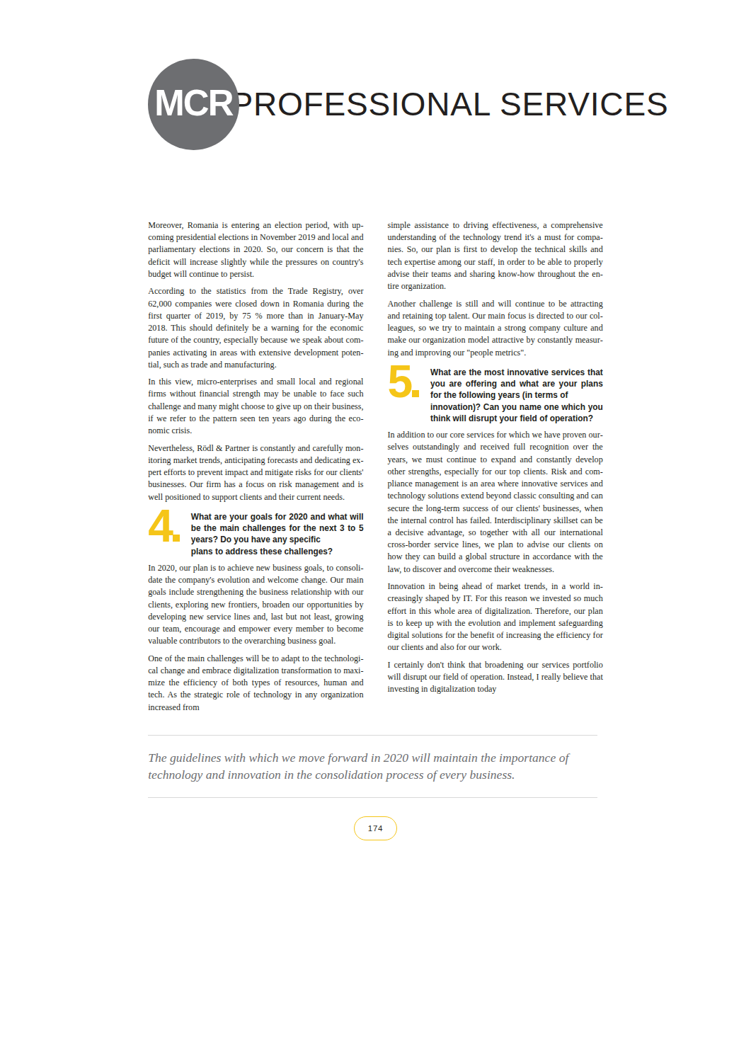MCR
PROFESSIONAL SERVICES
Moreover, Romania is entering an election period, with upcoming presidential elections in November 2019 and local and parliamentary elections in 2020. So, our concern is that the deficit will increase slightly while the pressures on country's budget will continue to persist.
According to the statistics from the Trade Registry, over 62,000 companies were closed down in Romania during the first quarter of 2019, by 75 % more than in January-May 2018. This should definitely be a warning for the economic future of the country, especially because we speak about companies activating in areas with extensive development potential, such as trade and manufacturing.
In this view, micro-enterprises and small local and regional firms without financial strength may be unable to face such challenge and many might choose to give up on their business, if we refer to the pattern seen ten years ago during the economic crisis.
Nevertheless, Rödl & Partner is constantly and carefully monitoring market trends, anticipating forecasts and dedicating expert efforts to prevent impact and mitigate risks for our clients' businesses. Our firm has a focus on risk management and is well positioned to support clients and their current needs.
4
What are your goals for 2020 and what will be the main challenges for the next 3 to 5 years? Do you have any specific plans to address these challenges?
In 2020, our plan is to achieve new business goals, to consolidate the company's evolution and welcome change. Our main goals include strengthening the business relationship with our clients, exploring new frontiers, broaden our opportunities by developing new service lines and, last but not least, growing our team, encourage and empower every member to become valuable contributors to the overarching business goal.
One of the main challenges will be to adapt to the technological change and embrace digitalization transformation to maximize the efficiency of both types of resources, human and tech. As the strategic role of technology in any organization increased from
simple assistance to driving effectiveness, a comprehensive understanding of the technology trend it's a must for companies. So, our plan is first to develop the technical skills and tech expertise among our staff, in order to be able to properly advise their teams and sharing know-how throughout the entire organization.
Another challenge is still and will continue to be attracting and retaining top talent. Our main focus is directed to our colleagues, so we try to maintain a strong company culture and make our organization model attractive by constantly measuring and improving our "people metrics".
5
What are the most innovative services that you are offering and what are your plans for the following years (in terms of innovation)? Can you name one which you think will disrupt your field of operation?
In addition to our core services for which we have proven ourselves outstandingly and received full recognition over the years, we must continue to expand and constantly develop other strengths, especially for our top clients. Risk and compliance management is an area where innovative services and technology solutions extend beyond classic consulting and can secure the long-term success of our clients' businesses, when the internal control has failed. Interdisciplinary skillset can be a decisive advantage, so together with all our international cross-border service lines, we plan to advise our clients on how they can build a global structure in accordance with the law, to discover and overcome their weaknesses.
Innovation in being ahead of market trends, in a world increasingly shaped by IT. For this reason we invested so much effort in this whole area of digitalization. Therefore, our plan is to keep up with the evolution and implement safeguarding digital solutions for the benefit of increasing the efficiency for our clients and also for our work.
I certainly don't think that broadening our services portfolio will disrupt our field of operation. Instead, I really believe that investing in digitalization today
The guidelines with which we move forward in 2020 will maintain the importance of technology and innovation in the consolidation process of every business.
174